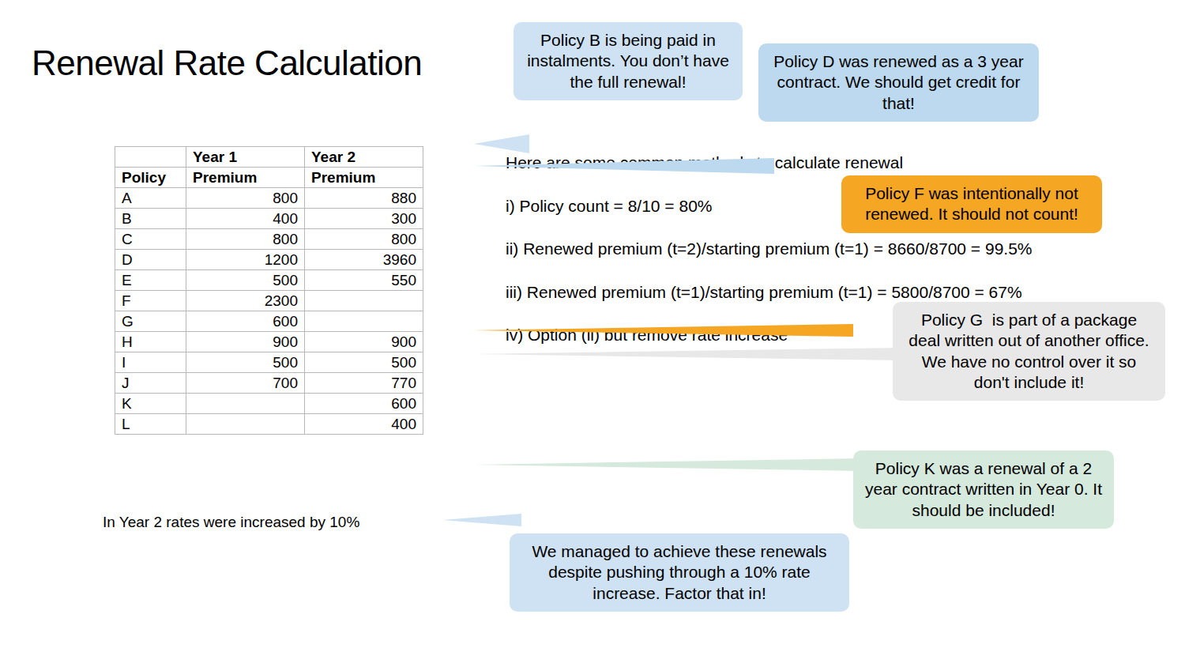Renewal Rate Calculation
| | Year 1 | Year 2 |
| --- | --- | --- |
| Policy | Premium | Premium |
| A | 800 | 880 |
| B | 400 | 300 |
| C | 800 | 800 |
| D | 1200 | 3960 |
| E | 500 | 550 |
| F | 2300 | |
| G | 600 | |
| H | 900 | 900 |
| I | 500 | 500 |
| J | 700 | 770 |
| K | | 600 |
| L | | 400 |
In Year 2 rates were increased by 10%
Here are some common methods to calculate renewal
i) Policy count = 8/10 = 80%
ii) Renewed premium (t=2)/starting premium (t=1) = 8660/8700 = 99.5%
iii) Renewed premium (t=1)/starting premium (t=1) = 5800/8700 = 67%
iv) Option (ii) but remove rate increase
Policy B is being paid in instalments. You don’t have the full renewal!
Policy D was renewed as a 3 year contract. We should get credit for that!
Policy F was intentionally not renewed. It should not count!
Policy G is part of a package deal written out of another office. We have no control over it so don't include it!
Policy K was a renewal of a 2 year contract written in Year 0. It should be included!
We managed to achieve these renewals despite pushing through a 10% rate increase. Factor that in!